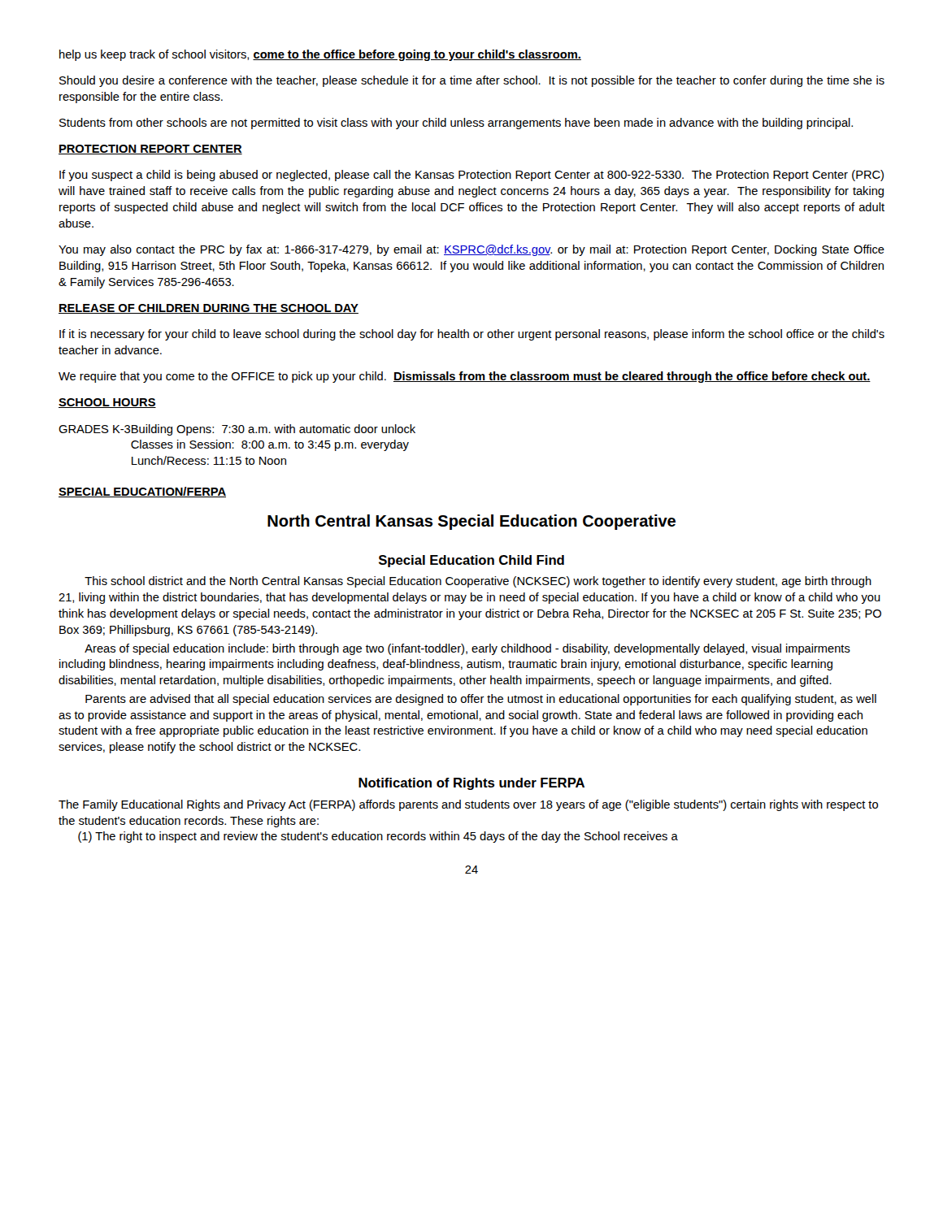help us keep track of school visitors, come to the office before going to your child's classroom.
Should you desire a conference with the teacher, please schedule it for a time after school. It is not possible for the teacher to confer during the time she is responsible for the entire class.
Students from other schools are not permitted to visit class with your child unless arrangements have been made in advance with the building principal.
PROTECTION REPORT CENTER
If you suspect a child is being abused or neglected, please call the Kansas Protection Report Center at 800-922-5330. The Protection Report Center (PRC) will have trained staff to receive calls from the public regarding abuse and neglect concerns 24 hours a day, 365 days a year. The responsibility for taking reports of suspected child abuse and neglect will switch from the local DCF offices to the Protection Report Center. They will also accept reports of adult abuse.
You may also contact the PRC by fax at: 1-866-317-4279, by email at: KSPRC@dcf.ks.gov. or by mail at: Protection Report Center, Docking State Office Building, 915 Harrison Street, 5th Floor South, Topeka, Kansas 66612. If you would like additional information, you can contact the Commission of Children & Family Services 785-296-4653.
RELEASE OF CHILDREN DURING THE SCHOOL DAY
If it is necessary for your child to leave school during the school day for health or other urgent personal reasons, please inform the school office or the child's teacher in advance.
We require that you come to the OFFICE to pick up your child. Dismissals from the classroom must be cleared through the office before check out.
SCHOOL HOURS
| GRADES K-3 | Building Opens: 7:30 a.m. with automatic door unlock Classes in Session: 8:00 a.m. to 3:45 p.m. everyday Lunch/Recess: 11:15 to Noon |
SPECIAL EDUCATION/FERPA
North Central Kansas Special Education Cooperative
Special Education Child Find
This school district and the North Central Kansas Special Education Cooperative (NCKSEC) work together to identify every student, age birth through 21, living within the district boundaries, that has developmental delays or may be in need of special education. If you have a child or know of a child who you think has development delays or special needs, contact the administrator in your district or Debra Reha, Director for the NCKSEC at 205 F St. Suite 235; PO Box 369; Phillipsburg, KS 67661 (785-543-2149).
Areas of special education include: birth through age two (infant-toddler), early childhood - disability, developmentally delayed, visual impairments including blindness, hearing impairments including deafness, deaf-blindness, autism, traumatic brain injury, emotional disturbance, specific learning disabilities, mental retardation, multiple disabilities, orthopedic impairments, other health impairments, speech or language impairments, and gifted.
Parents are advised that all special education services are designed to offer the utmost in educational opportunities for each qualifying student, as well as to provide assistance and support in the areas of physical, mental, emotional, and social growth. State and federal laws are followed in providing each student with a free appropriate public education in the least restrictive environment. If you have a child or know of a child who may need special education services, please notify the school district or the NCKSEC.
Notification of Rights under FERPA
The Family Educational Rights and Privacy Act (FERPA) affords parents and students over 18 years of age ("eligible students") certain rights with respect to the student's education records. These rights are:
(1) The right to inspect and review the student's education records within 45 days of the day the School receives a
24